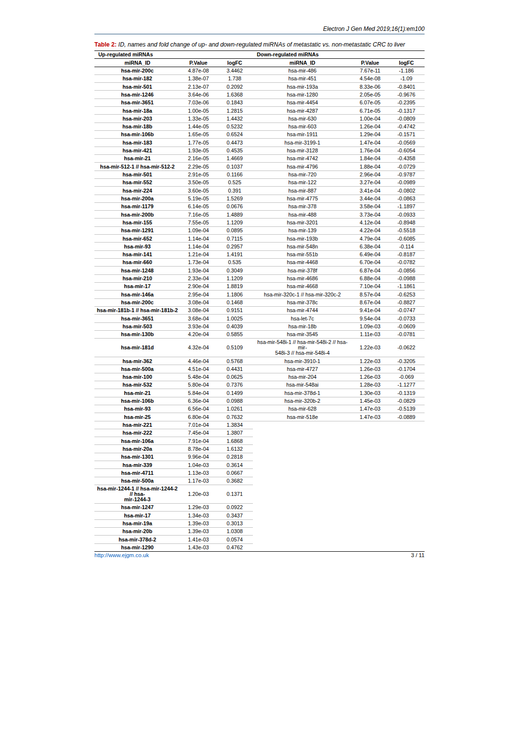Electron J Gen Med 2019;16(1):em100
Table 2: ID, names and fold change of up- and down-regulated miRNAs of metastatic vs. non-metastatic CRC to liver
| Up-regulated miRNAs | Down-regulated miRNAs |
| --- | --- |
| miRNA_ID | P.Value | logFC | miRNA_ID | P.Value | logFC |
| hsa-mir-200c | 4.87e-08 | 3.4462 | hsa-mir-486 | 7.67e-11 | -1.186 |
| hsa-mir-182 | 1.38e-07 | 1.738 | hsa-mir-451 | 4.54e-08 | -1.09 |
| hsa-mir-501 | 2.13e-07 | 0.2092 | hsa-mir-193a | 8.33e-06 | -0.8401 |
| hsa-mir-1246 | 3.64e-06 | 1.6368 | hsa-mir-1280 | 2.05e-05 | -0.9676 |
| hsa-mir-3651 | 7.03e-06 | 0.1843 | hsa-mir-4454 | 6.07e-05 | -0.2395 |
| hsa-mir-18a | 1.00e-05 | 1.2815 | hsa-mir-4287 | 6.71e-05 | -0.1317 |
| hsa-mir-203 | 1.33e-05 | 1.4432 | hsa-mir-630 | 1.00e-04 | -0.0809 |
| hsa-mir-18b | 1.44e-05 | 0.5232 | hsa-mir-603 | 1.26e-04 | -0.4742 |
| hsa-mir-106b | 1.65e-05 | 0.6524 | hsa-mir-1911 | 1.29e-04 | -0.1571 |
| hsa-mir-183 | 1.77e-05 | 0.4473 | hsa-mir-3199-1 | 1.47e-04 | -0.0569 |
| hsa-mir-421 | 1.93e-05 | 0.4535 | hsa-mir-3128 | 1.76e-04 | -0.6054 |
| hsa-mir-21 | 2.16e-05 | 1.4669 | hsa-mir-4742 | 1.84e-04 | -0.4358 |
| hsa-mir-512-1 // hsa-mir-512-2 | 2.29e-05 | 0.1037 | hsa-mir-4796 | 1.88e-04 | -0.0729 |
| hsa-mir-501 | 2.91e-05 | 0.1166 | hsa-mir-720 | 2.96e-04 | -0.9787 |
| hsa-mir-552 | 3.50e-05 | 0.525 | hsa-mir-122 | 3.27e-04 | -0.0989 |
| hsa-mir-224 | 3.60e-05 | 0.391 | hsa-mir-887 | 3.41e-04 | -0.0802 |
| hsa-mir-200a | 5.19e-05 | 1.5269 | hsa-mir-4775 | 3.44e-04 | -0.0863 |
| hsa-mir-1179 | 6.14e-05 | 0.0676 | hsa-mir-378 | 3.58e-04 | -1.1897 |
| hsa-mir-200b | 7.16e-05 | 1.4889 | hsa-mir-488 | 3.73e-04 | -0.0933 |
| hsa-mir-155 | 7.55e-05 | 1.1209 | hsa-mir-3201 | 4.12e-04 | -0.8948 |
| hsa-mir-1291 | 1.09e-04 | 0.0895 | hsa-mir-139 | 4.22e-04 | -0.5518 |
| hsa-mir-652 | 1.14e-04 | 0.7115 | hsa-mir-193b | 4.79e-04 | -0.6085 |
| hsa-mir-93 | 1.14e-04 | 0.2957 | hsa-mir-548n | 6.38e-04 | -0.114 |
| hsa-mir-141 | 1.21e-04 | 1.4191 | hsa-mir-551b | 6.49e-04 | -0.8187 |
| hsa-mir-660 | 1.73e-04 | 0.535 | hsa-mir-4468 | 6.70e-04 | -0.0782 |
| hsa-mir-1248 | 1.93e-04 | 0.3049 | hsa-mir-378f | 6.87e-04 | -0.0856 |
| hsa-mir-210 | 2.33e-04 | 1.1209 | hsa-mir-4686 | 6.88e-04 | -0.0988 |
| hsa-mir-17 | 2.90e-04 | 1.8819 | hsa-mir-4668 | 7.10e-04 | -1.1861 |
| hsa-mir-146a | 2.95e-04 | 1.1806 | hsa-mir-320c-1 // hsa-mir-320c-2 | 8.57e-04 | -0.6253 |
| hsa-mir-200c | 3.08e-04 | 0.1468 | hsa-mir-378c | 8.67e-04 | -0.8827 |
| hsa-mir-181b-1 // hsa-mir-181b-2 | 3.08e-04 | 0.9151 | hsa-mir-4744 | 9.41e-04 | -0.0747 |
| hsa-mir-3651 | 3.68e-04 | 1.0025 | hsa-let-7c | 9.54e-04 | -0.0733 |
| hsa-mir-503 | 3.93e-04 | 0.4039 | hsa-mir-18b | 1.09e-03 | -0.0609 |
| hsa-mir-130b | 4.20e-04 | 0.5855 | hsa-mir-3545 | 1.11e-03 | -0.0781 |
| hsa-mir-181d | 4.32e-04 | 0.5109 | hsa-mir-548i-1 // hsa-mir-548i-2 // hsa-mir- 548i-3 // hsa-mir-548i-4 | 1.22e-03 | -0.0622 |
| hsa-mir-362 | 4.46e-04 | 0.5768 | hsa-mir-3910-1 | 1.22e-03 | -0.3205 |
| hsa-mir-500a | 4.51e-04 | 0.4431 | hsa-mir-4727 | 1.26e-03 | -0.1704 |
| hsa-mir-100 | 5.48e-04 | 0.0625 | hsa-mir-204 | 1.26e-03 | -0.069 |
| hsa-mir-532 | 5.80e-04 | 0.7376 | hsa-mir-548ai | 1.28e-03 | -1.1277 |
| hsa-mir-21 | 5.84e-04 | 0.1499 | hsa-mir-378d-1 | 1.30e-03 | -0.1319 |
| hsa-mir-106b | 6.36e-04 | 0.0988 | hsa-mir-320b-2 | 1.45e-03 | -0.0829 |
| hsa-mir-93 | 6.56e-04 | 1.0261 | hsa-mir-628 | 1.47e-03 | -0.5139 |
| hsa-mir-25 | 6.80e-04 | 0.7632 | hsa-mir-518e | 1.47e-03 | -0.0889 |
| hsa-mir-221 | 7.01e-04 | 1.3834 | | | |
| hsa-mir-222 | 7.45e-04 | 1.3807 | | | |
| hsa-mir-106a | 7.91e-04 | 1.6868 | | | |
| hsa-mir-20a | 8.78e-04 | 1.6132 | | | |
| hsa-mir-1301 | 9.96e-04 | 0.2818 | | | |
| hsa-mir-339 | 1.04e-03 | 0.3614 | | | |
| hsa-mir-4711 | 1.13e-03 | 0.0667 | | | |
| hsa-mir-500a | 1.17e-03 | 0.3682 | | | |
| hsa-mir-1244-1 // hsa-mir-1244-2 // hsa- mir-1244-3 | 1.20e-03 | 0.1371 | | | |
| hsa-mir-1247 | 1.29e-03 | 0.0922 | | | |
| hsa-mir-17 | 1.34e-03 | 0.3437 | | | |
| hsa-mir-19a | 1.39e-03 | 0.3013 | | | |
| hsa-mir-20b | 1.39e-03 | 1.0308 | | | |
| hsa-mir-378d-2 | 1.41e-03 | 0.0574 | | | |
| hsa-mir-1290 | 1.43e-03 | 0.4762 | | | |
http://www.ejgm.co.uk 3 / 11